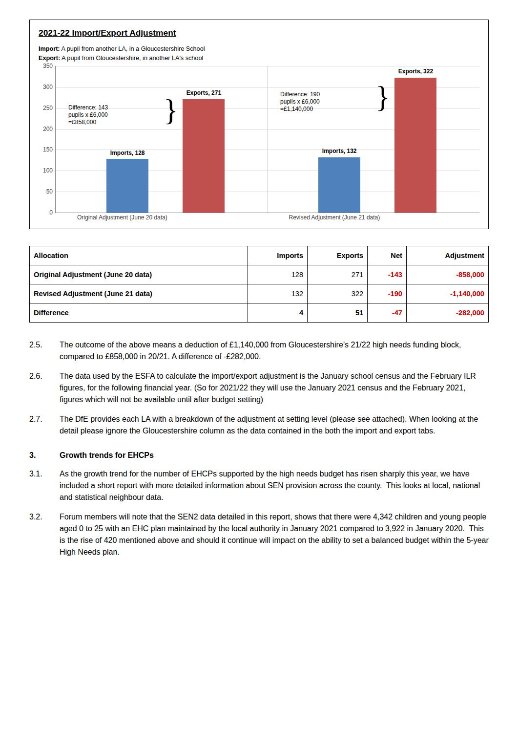2021-22 Import/Export Adjustment
Import: A pupil from another LA, in a Gloucestershire School
Export: A pupil from Gloucestershire, in another LA's school
350
300
250
200
150
100
50
0
Imports 128 -> 128/350 = 36.57%
Imports, 128
Exports, 271
Difference: 143
pupils x £6,000
=£858,000
}
Imports, 132
Exports, 322
Difference: 190
pupils x £6,000
=£1,140,000
}
Original Adjustment (June 20 data) Revised Adjustment (June 21 data)
| Allocation | Imports | Exports | Net | Adjustment |
| --- | --- | --- | --- | --- |
| Original Adjustment (June 20 data) | 128 | 271 | -143 | -858,000 |
| Revised Adjustment (June 21 data) | 132 | 322 | -190 | -1,140,000 |
| Difference | 4 | 51 | -47 | -282,000 |
2.5.
The outcome of the above means a deduction of £1,140,000 from Gloucestershire’s 21/22 high needs funding block, compared to £858,000 in 20/21. A difference of -£282,000.
2.6.
The data used by the ESFA to calculate the import/export adjustment is the January school census and the February ILR figures, for the following financial year. (So for 2021/22 they will use the January 2021 census and the February 2021, figures which will not be available until after budget setting)
2.7.
The DfE provides each LA with a breakdown of the adjustment at setting level (please see attached). When looking at the detail please ignore the Gloucestershire column as the data contained in the both the import and export tabs.
3. Growth trends for EHCPs
3.1.
As the growth trend for the number of EHCPs supported by the high needs budget has risen sharply this year, we have included a short report with more detailed information about SEN provision across the county. This looks at local, national and statistical neighbour data.
3.2.
Forum members will note that the SEN2 data detailed in this report, shows that there were 4,342 children and young people aged 0 to 25 with an EHC plan maintained by the local authority in January 2021 compared to 3,922 in January 2020. This is the rise of 420 mentioned above and should it continue will impact on the ability to set a balanced budget within the 5-year High Needs plan.